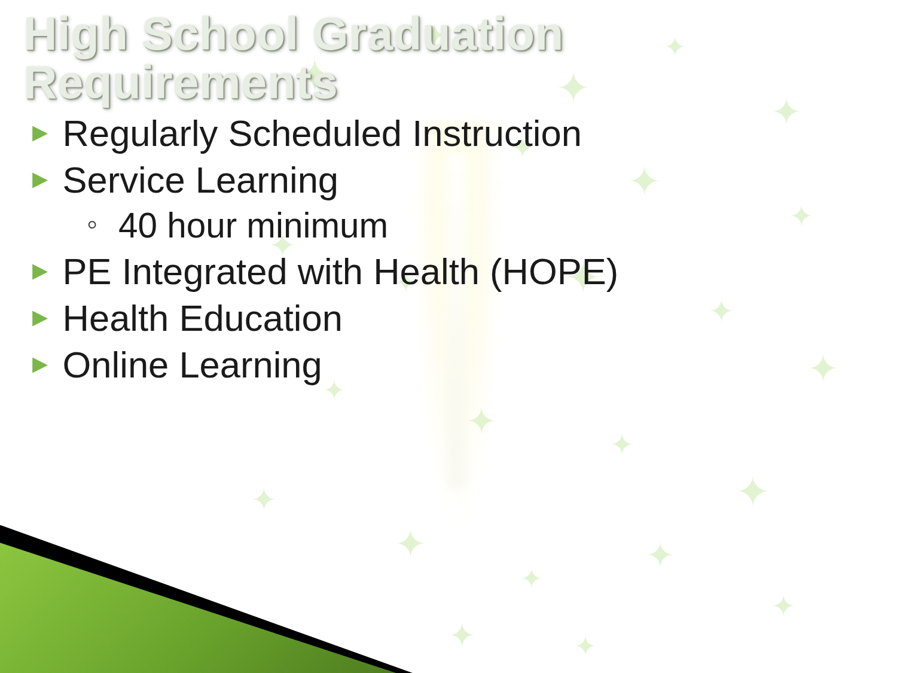✦ ✦ ✦ ✦ ✦ ✦ ✦ ✦ ✦ ✦ ✦ ✦ ✦ ✦ ✦ ✦ ✦ ✦ ✦ ✦ ✦ ✦ ✦ ✦
High School Graduation Requirements
Regularly Scheduled Instruction
Service Learning
40 hour minimum
PE Integrated with Health (HOPE)
Health Education
Online Learning